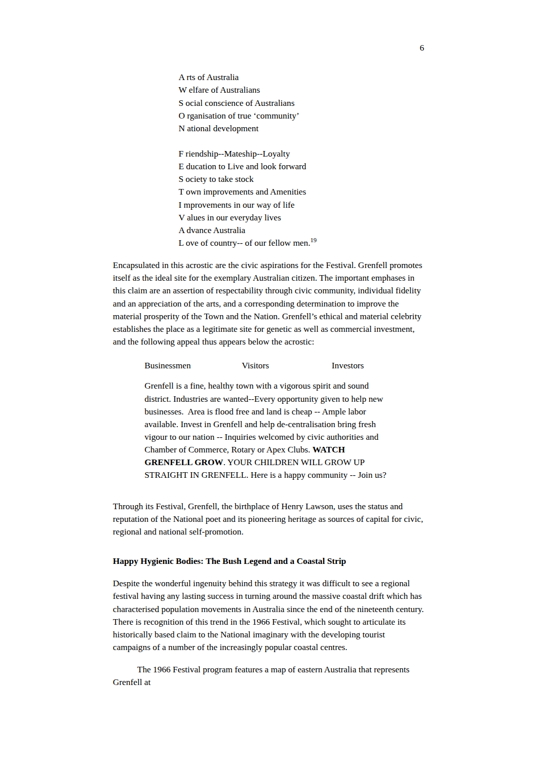6
A rts of Australia
W elfare of Australians
S ocial conscience of Australians
O rganisation of true ‘community’
N ational development
F riendship--Mateship--Loyalty
E ducation to Live and look forward
S ociety to take stock
T own improvements and Amenities
I mprovements in our way of life
V alues in our everyday lives
A dvance Australia
L ove of country-- of our fellow men.19
Encapsulated in this acrostic are the civic aspirations for the Festival. Grenfell promotes itself as the ideal site for the exemplary Australian citizen. The important emphases in this claim are an assertion of respectability through civic community, individual fidelity and an appreciation of the arts, and a corresponding determination to improve the material prosperity of the Town and the Nation. Grenfell’s ethical and material celebrity establishes the place as a legitimate site for genetic as well as commercial investment, and the following appeal thus appears below the acrostic:
Businessmen Visitors Investors
Grenfell is a fine, healthy town with a vigorous spirit and sound district. Industries are wanted--Every opportunity given to help new businesses. Area is flood free and land is cheap -- Ample labor available. Invest in Grenfell and help de-centralisation bring fresh vigour to our nation -- Inquiries welcomed by civic authorities and Chamber of Commerce, Rotary or Apex Clubs. WATCH GRENFELL GROW. YOUR CHILDREN WILL GROW UP STRAIGHT IN GRENFELL. Here is a happy community -- Join us?
Through its Festival, Grenfell, the birthplace of Henry Lawson, uses the status and reputation of the National poet and its pioneering heritage as sources of capital for civic, regional and national self-promotion.
Happy Hygienic Bodies: The Bush Legend and a Coastal Strip
Despite the wonderful ingenuity behind this strategy it was difficult to see a regional festival having any lasting success in turning around the massive coastal drift which has characterised population movements in Australia since the end of the nineteenth century. There is recognition of this trend in the 1966 Festival, which sought to articulate its historically based claim to the National imaginary with the developing tourist campaigns of a number of the increasingly popular coastal centres.
The 1966 Festival program features a map of eastern Australia that represents Grenfell at